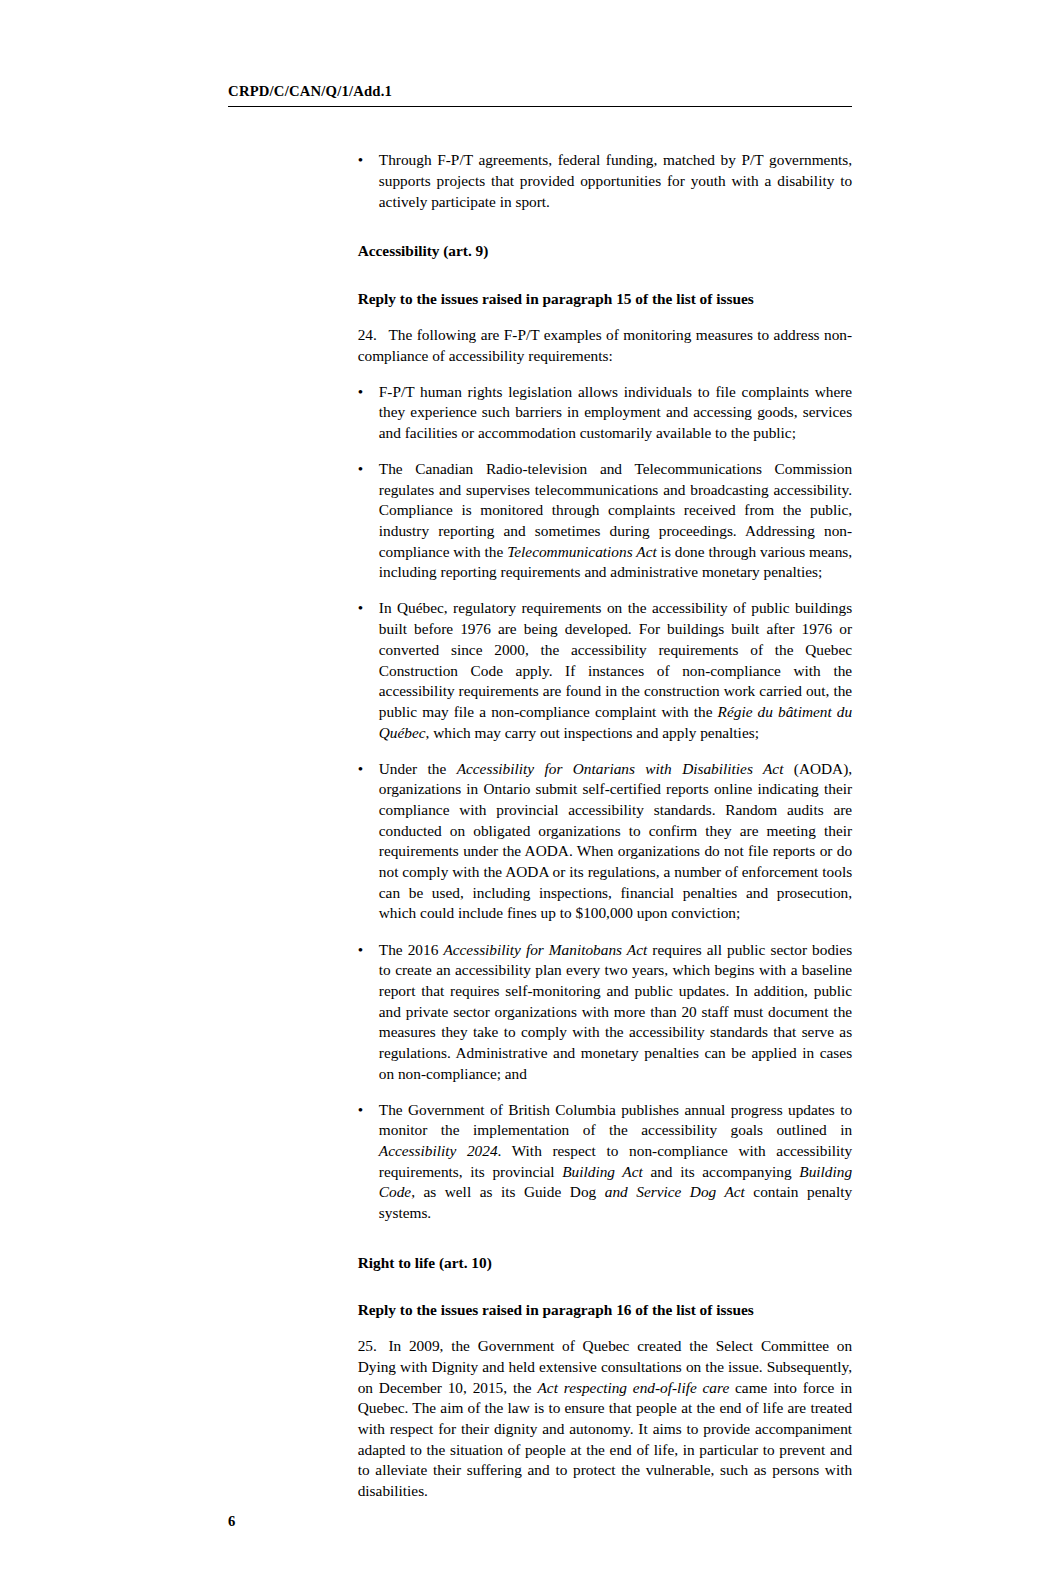CRPD/C/CAN/Q/1/Add.1
Through F-P/T agreements, federal funding, matched by P/T governments, supports projects that provided opportunities for youth with a disability to actively participate in sport.
Accessibility (art. 9)
Reply to the issues raised in paragraph 15 of the list of issues
24. The following are F-P/T examples of monitoring measures to address non-compliance of accessibility requirements:
F-P/T human rights legislation allows individuals to file complaints where they experience such barriers in employment and accessing goods, services and facilities or accommodation customarily available to the public;
The Canadian Radio-television and Telecommunications Commission regulates and supervises telecommunications and broadcasting accessibility. Compliance is monitored through complaints received from the public, industry reporting and sometimes during proceedings. Addressing non-compliance with the Telecommunications Act is done through various means, including reporting requirements and administrative monetary penalties;
In Québec, regulatory requirements on the accessibility of public buildings built before 1976 are being developed. For buildings built after 1976 or converted since 2000, the accessibility requirements of the Quebec Construction Code apply. If instances of non-compliance with the accessibility requirements are found in the construction work carried out, the public may file a non-compliance complaint with the Régie du bâtiment du Québec, which may carry out inspections and apply penalties;
Under the Accessibility for Ontarians with Disabilities Act (AODA), organizations in Ontario submit self-certified reports online indicating their compliance with provincial accessibility standards. Random audits are conducted on obligated organizations to confirm they are meeting their requirements under the AODA. When organizations do not file reports or do not comply with the AODA or its regulations, a number of enforcement tools can be used, including inspections, financial penalties and prosecution, which could include fines up to $100,000 upon conviction;
The 2016 Accessibility for Manitobans Act requires all public sector bodies to create an accessibility plan every two years, which begins with a baseline report that requires self-monitoring and public updates. In addition, public and private sector organizations with more than 20 staff must document the measures they take to comply with the accessibility standards that serve as regulations. Administrative and monetary penalties can be applied in cases on non-compliance; and
The Government of British Columbia publishes annual progress updates to monitor the implementation of the accessibility goals outlined in Accessibility 2024. With respect to non-compliance with accessibility requirements, its provincial Building Act and its accompanying Building Code, as well as its Guide Dog and Service Dog Act contain penalty systems.
Right to life (art. 10)
Reply to the issues raised in paragraph 16 of the list of issues
25. In 2009, the Government of Quebec created the Select Committee on Dying with Dignity and held extensive consultations on the issue. Subsequently, on December 10, 2015, the Act respecting end-of-life care came into force in Quebec. The aim of the law is to ensure that people at the end of life are treated with respect for their dignity and autonomy. It aims to provide accompaniment adapted to the situation of people at the end of life, in particular to prevent and to alleviate their suffering and to protect the vulnerable, such as persons with disabilities.
6